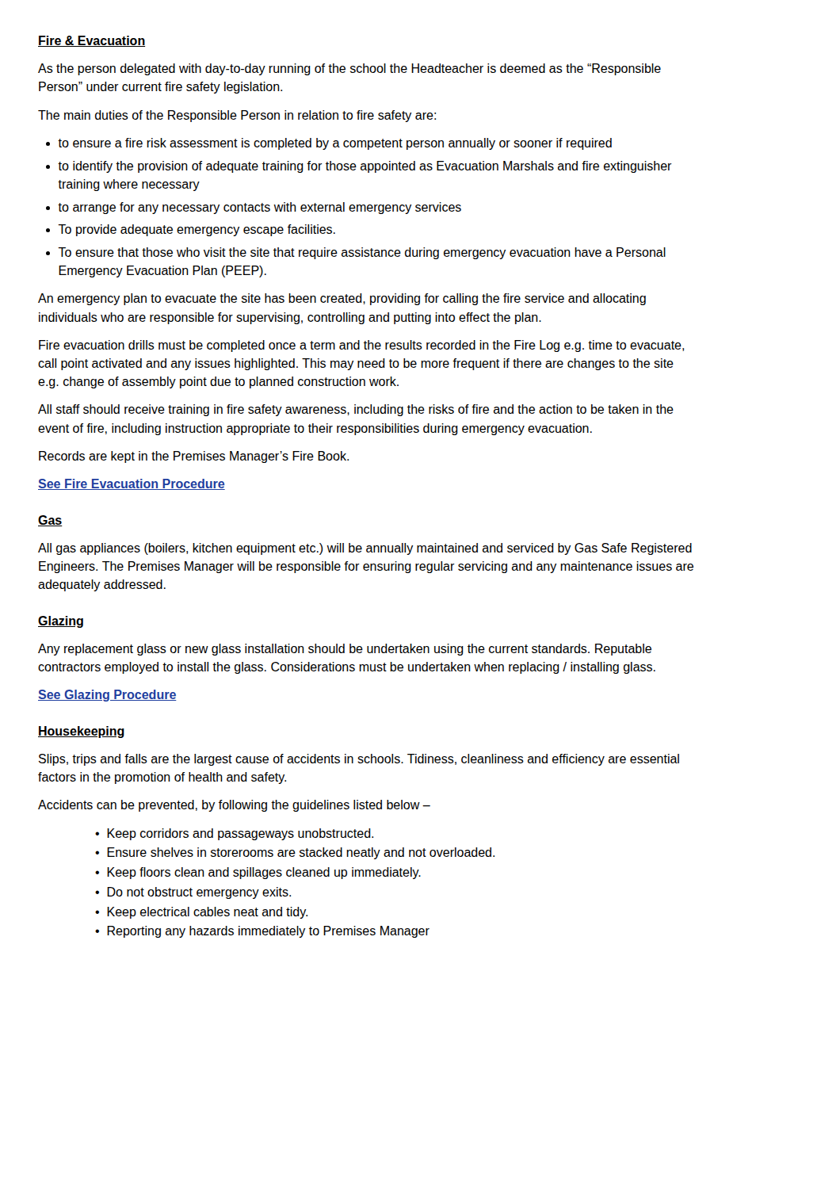Fire & Evacuation
As the person delegated with day-to-day running of the school the Headteacher is deemed as the “Responsible Person” under current fire safety legislation.
The main duties of the Responsible Person in relation to fire safety are:
to ensure a fire risk assessment is completed by a competent person annually or sooner if required
to identify the provision of adequate training for those appointed as Evacuation Marshals and fire extinguisher training where necessary
to arrange for any necessary contacts with external emergency services
To provide adequate emergency escape facilities.
To ensure that those who visit the site that require assistance during emergency evacuation have a Personal Emergency Evacuation Plan (PEEP).
An emergency plan to evacuate the site has been created, providing for calling the fire service and allocating individuals who are responsible for supervising, controlling and putting into effect the plan.
Fire evacuation drills must be completed once a term and the results recorded in the Fire Log e.g. time to evacuate, call point activated and any issues highlighted. This may need to be more frequent if there are changes to the site e.g. change of assembly point due to planned construction work.
All staff should receive training in fire safety awareness, including the risks of fire and the action to be taken in the event of fire, including instruction appropriate to their responsibilities during emergency evacuation.
Records are kept in the Premises Manager’s Fire Book.
See Fire Evacuation Procedure
Gas
All gas appliances (boilers, kitchen equipment etc.) will be annually maintained and serviced by Gas Safe Registered Engineers. The Premises Manager will be responsible for ensuring regular servicing and any maintenance issues are adequately addressed.
Glazing
Any replacement glass or new glass installation should be undertaken using the current standards. Reputable contractors employed to install the glass. Considerations must be undertaken when replacing / installing glass.
See Glazing Procedure
Housekeeping
Slips, trips and falls are the largest cause of accidents in schools. Tidiness, cleanliness and efficiency are essential factors in the promotion of health and safety.
Accidents can be prevented, by following the guidelines listed below –
Keep corridors and passageways unobstructed.
Ensure shelves in storerooms are stacked neatly and not overloaded.
Keep floors clean and spillages cleaned up immediately.
Do not obstruct emergency exits.
Keep electrical cables neat and tidy.
Reporting any hazards immediately to Premises Manager